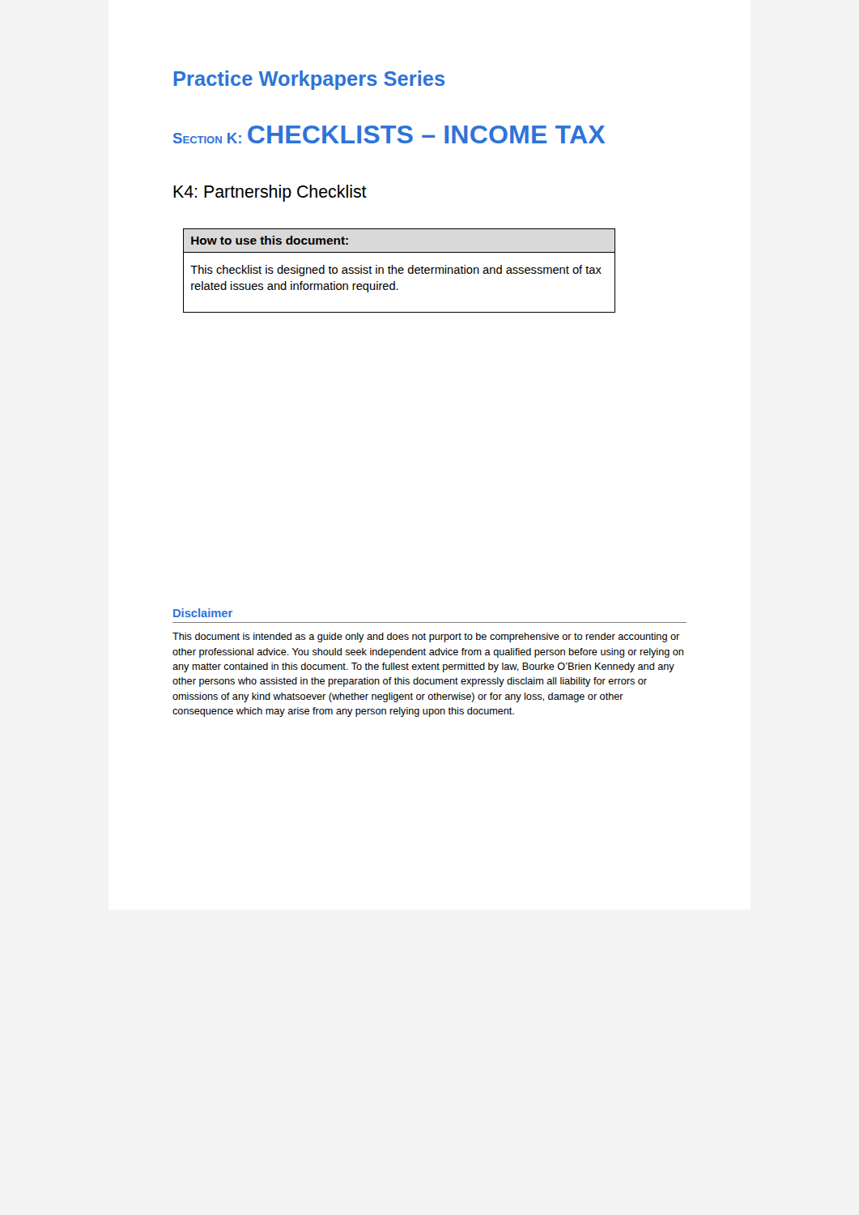Practice Workpapers Series
Section K: CHECKLISTS – INCOME TAX
K4: Partnership Checklist
| How to use this document: |
| --- |
| This checklist is designed to assist in the determination and assessment of tax related issues and information required. |
Disclaimer
This document is intended as a guide only and does not purport to be comprehensive or to render accounting or other professional advice. You should seek independent advice from a qualified person before using or relying on any matter contained in this document. To the fullest extent permitted by law, Bourke O’Brien Kennedy and any other persons who assisted in the preparation of this document expressly disclaim all liability for errors or omissions of any kind whatsoever (whether negligent or otherwise) or for any loss, damage or other consequence which may arise from any person relying upon this document.